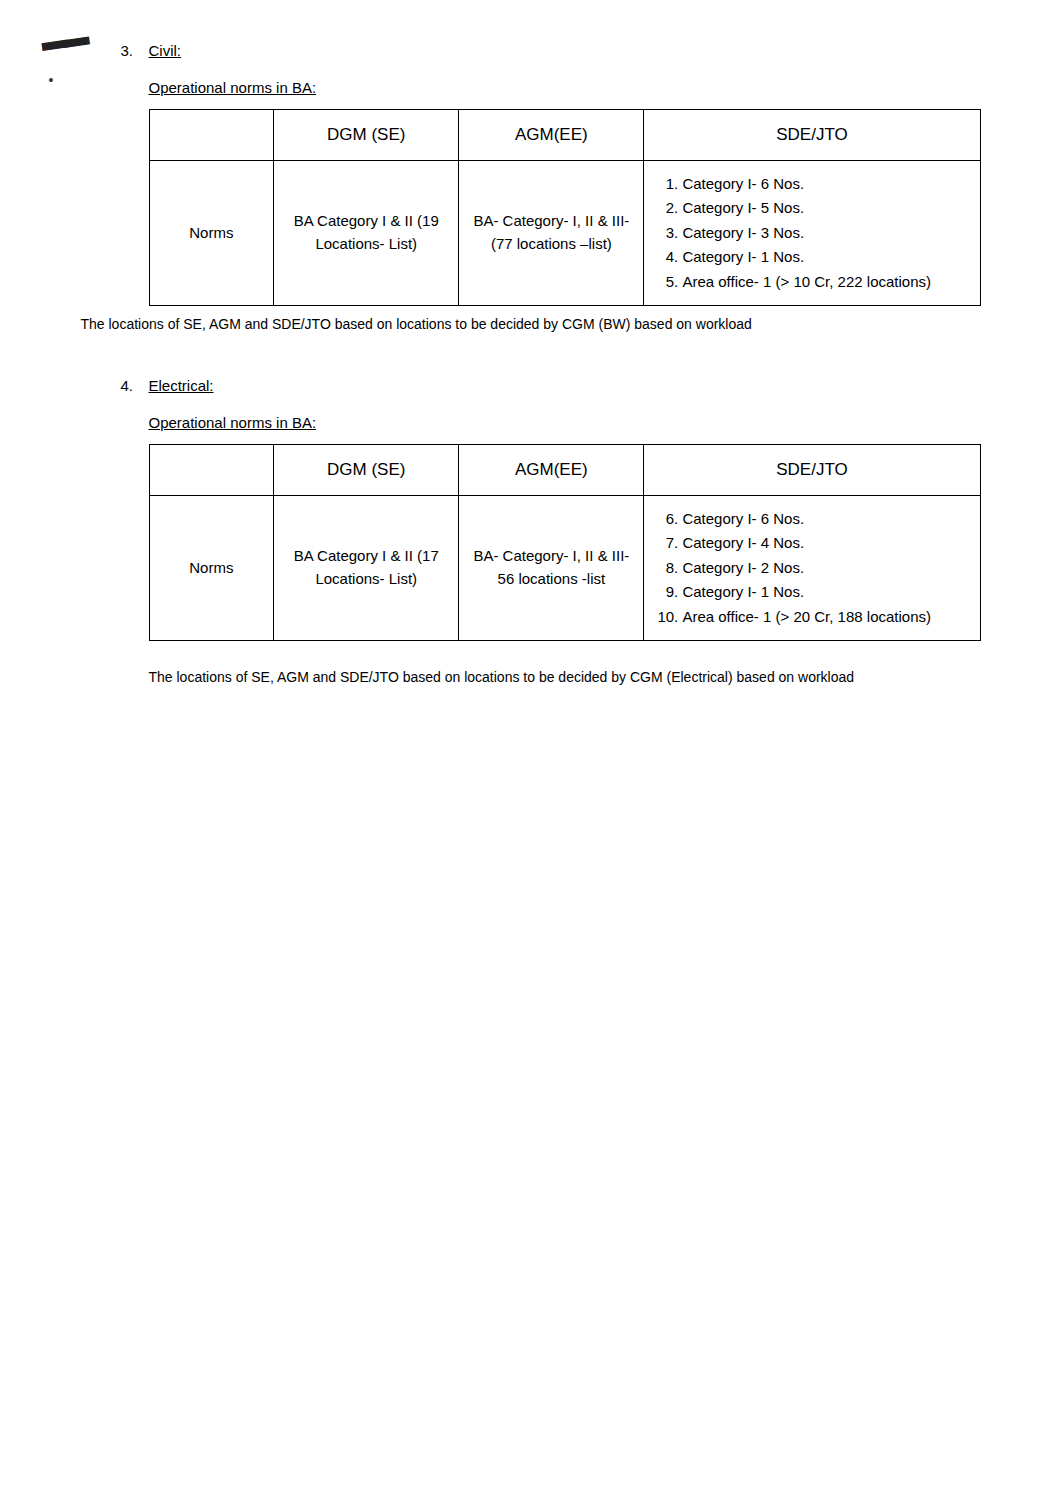▬▬
•
3. Civil:
Operational norms in BA:
| | DGM (SE) | AGM(EE) | SDE/JTO |
| --- | --- | --- | --- |
| Norms | BA Category I & II (19 Locations- List) | BA- Category- I, II & III- (77 locations –list) | Category I- 6 Nos. Category I- 5 Nos. Category I- 3 Nos. Category I- 1 Nos. Area office- 1 (> 10 Cr, 222 locations) |
The locations of SE, AGM and SDE/JTO based on locations to be decided by CGM (BW) based on workload
4. Electrical:
Operational norms in BA:
| | DGM (SE) | AGM(EE) | SDE/JTO |
| --- | --- | --- | --- |
| Norms | BA Category I & II (17 Locations- List) | BA- Category- I, II & III- 56 locations -list | Category I- 6 Nos. Category I- 4 Nos. Category I- 2 Nos. Category I- 1 Nos. Area office- 1 (> 20 Cr, 188 locations) |
The locations of SE, AGM and SDE/JTO based on locations to be decided by CGM (Electrical) based on workload